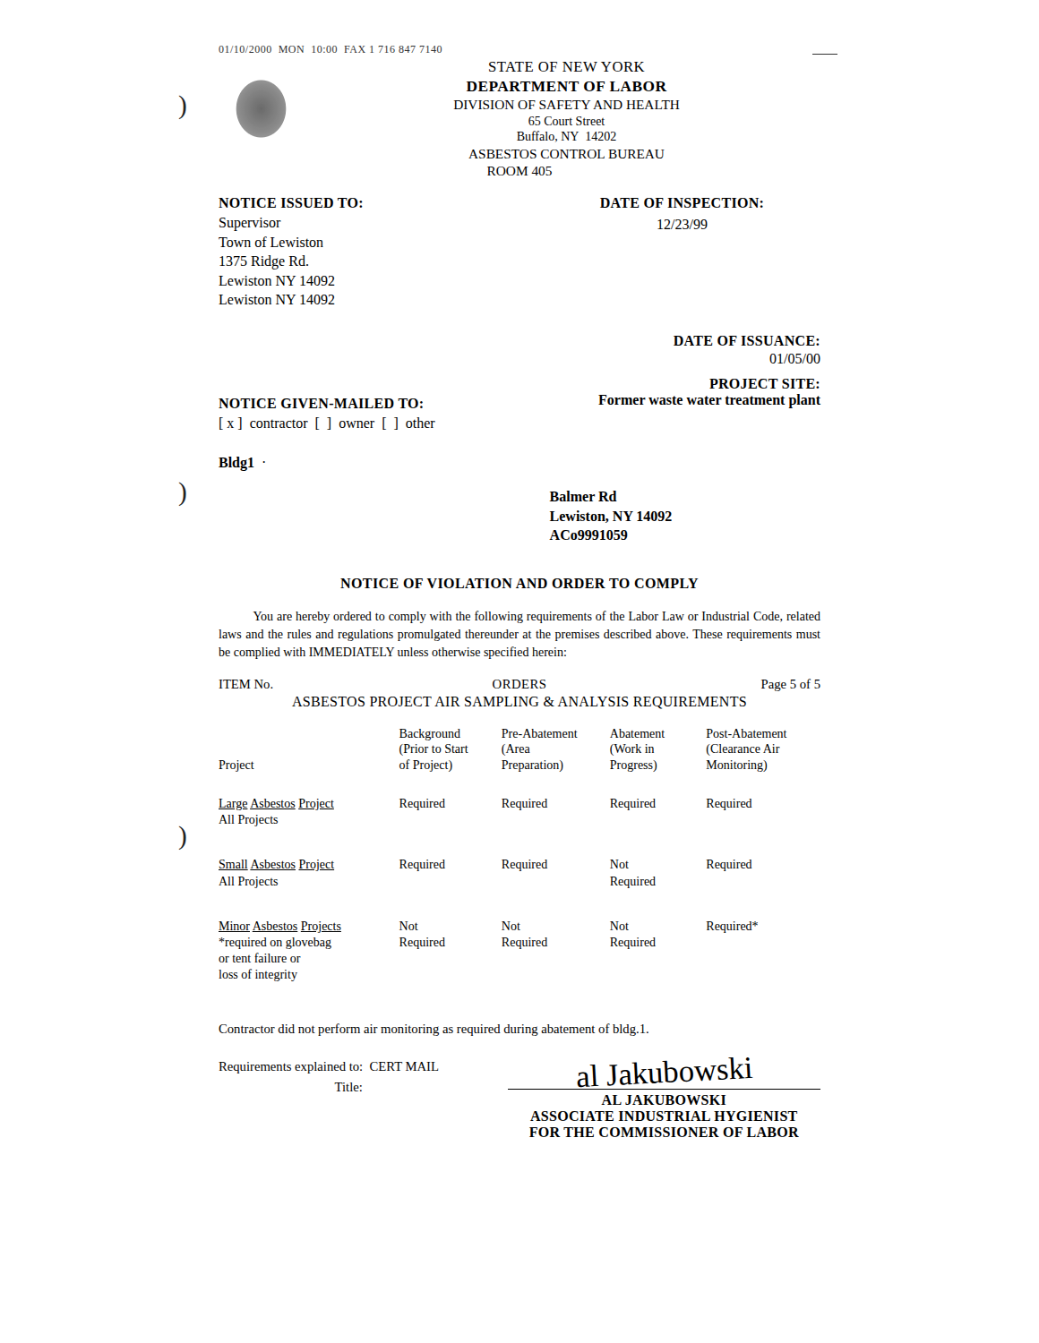)
)
)
01/10/2000 MON 10:00 FAX 1 716 847 7140
STATE OF NEW YORK
DEPARTMENT OF LABOR
DIVISION OF SAFETY AND HEALTH
65 Court Street
Buffalo, NY 14202
ASBESTOS CONTROL BUREAU
ROOM 405
NOTICE ISSUED TO:
Supervisor
Town of Lewiston
1375 Ridge Rd.
Lewiston NY 14092
Lewiston NY 14092
DATE OF INSPECTION:
12/23/99
DATE OF ISSUANCE:
01/05/00
NOTICE GIVEN-MAILED TO:
[ x ] contractor [ ] owner [ ] other
Bldg1 ·
PROJECT SITE:
Former waste water treatment plant
Balmer Rd
Lewiston, NY 14092
ACo9991059
NOTICE OF VIOLATION AND ORDER TO COMPLY
You are hereby ordered to comply with the following requirements of the Labor Law or Industrial Code, related laws and the rules and regulations promulgated thereunder at the premises described above. These requirements must be complied with IMMEDIATELY unless otherwise specified herein:
ITEM No.
ORDERS
Page 5 of 5
ASBESTOS PROJECT AIR SAMPLING & ANALYSIS REQUIREMENTS
| Project | Background (Prior to Start of Project) | Pre-Abatement (Area Preparation) | Abatement (Work in Progress) | Post-Abatement (Clearance Air Monitoring) |
| --- | --- | --- | --- | --- |
| Large Asbestos Project All Projects | Required | Required | Required | Required |
| Small Asbestos Project All Projects | Required | Required | Not Required | Required |
| Minor Asbestos Projects *required on glovebag or tent failure or loss of integrity | Not Required | Not Required | Not Required | Required* |
Contractor did not perform air monitoring as required during abatement of bldg.1.
Requirements explained to: CERT MAIL
Title:
al Jakubowski
AL JAKUBOWSKI
ASSOCIATE INDUSTRIAL HYGIENIST
FOR THE COMMISSIONER OF LABOR